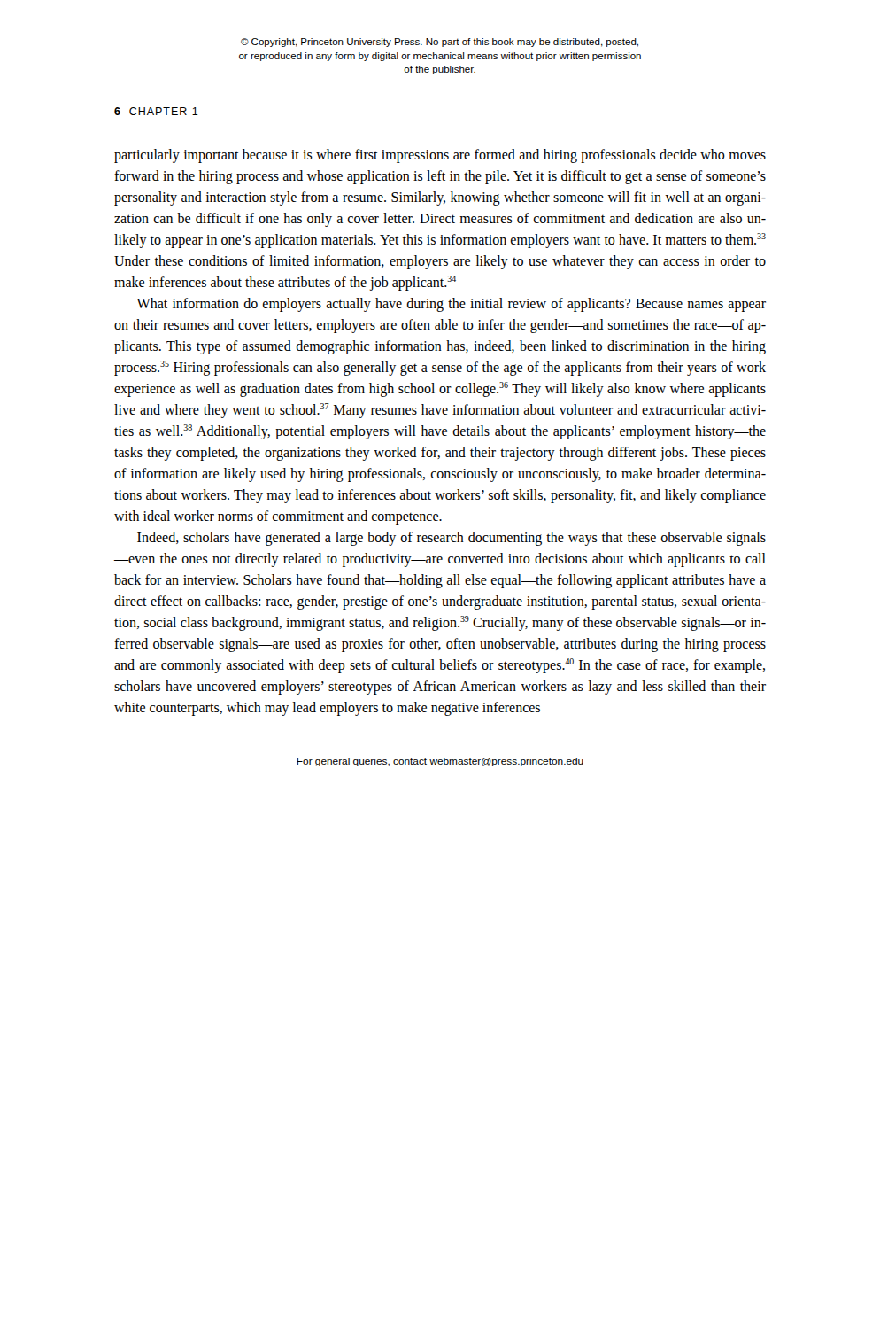© Copyright, Princeton University Press. No part of this book may be distributed, posted, or reproduced in any form by digital or mechanical means without prior written permission of the publisher.
6 CHAPTER 1
particularly important because it is where first impressions are formed and hiring professionals decide who moves forward in the hiring process and whose application is left in the pile. Yet it is difficult to get a sense of someone’s personality and interaction style from a resume. Similarly, knowing whether someone will fit in well at an organization can be difficult if one has only a cover letter. Direct measures of commitment and dedication are also unlikely to appear in one’s application materials. Yet this is information employers want to have. It matters to them.33 Under these conditions of limited information, employers are likely to use whatever they can access in order to make inferences about these attributes of the job applicant.34
What information do employers actually have during the initial review of applicants? Because names appear on their resumes and cover letters, employers are often able to infer the gender—and sometimes the race—of applicants. This type of assumed demographic information has, indeed, been linked to discrimination in the hiring process.35 Hiring professionals can also generally get a sense of the age of the applicants from their years of work experience as well as graduation dates from high school or college.36 They will likely also know where applicants live and where they went to school.37 Many resumes have information about volunteer and extracurricular activities as well.38 Additionally, potential employers will have details about the applicants’ employment history—the tasks they completed, the organizations they worked for, and their trajectory through different jobs. These pieces of information are likely used by hiring professionals, consciously or unconsciously, to make broader determinations about workers. They may lead to inferences about workers’ soft skills, personality, fit, and likely compliance with ideal worker norms of commitment and competence.
Indeed, scholars have generated a large body of research documenting the ways that these observable signals—even the ones not directly related to productivity—are converted into decisions about which applicants to call back for an interview. Scholars have found that—holding all else equal—the following applicant attributes have a direct effect on callbacks: race, gender, prestige of one’s undergraduate institution, parental status, sexual orientation, social class background, immigrant status, and religion.39 Crucially, many of these observable signals—or inferred observable signals—are used as proxies for other, often unobservable, attributes during the hiring process and are commonly associated with deep sets of cultural beliefs or stereotypes.40 In the case of race, for example, scholars have uncovered employers’ stereotypes of African American workers as lazy and less skilled than their white counterparts, which may lead employers to make negative inferences
For general queries, contact webmaster@press.princeton.edu